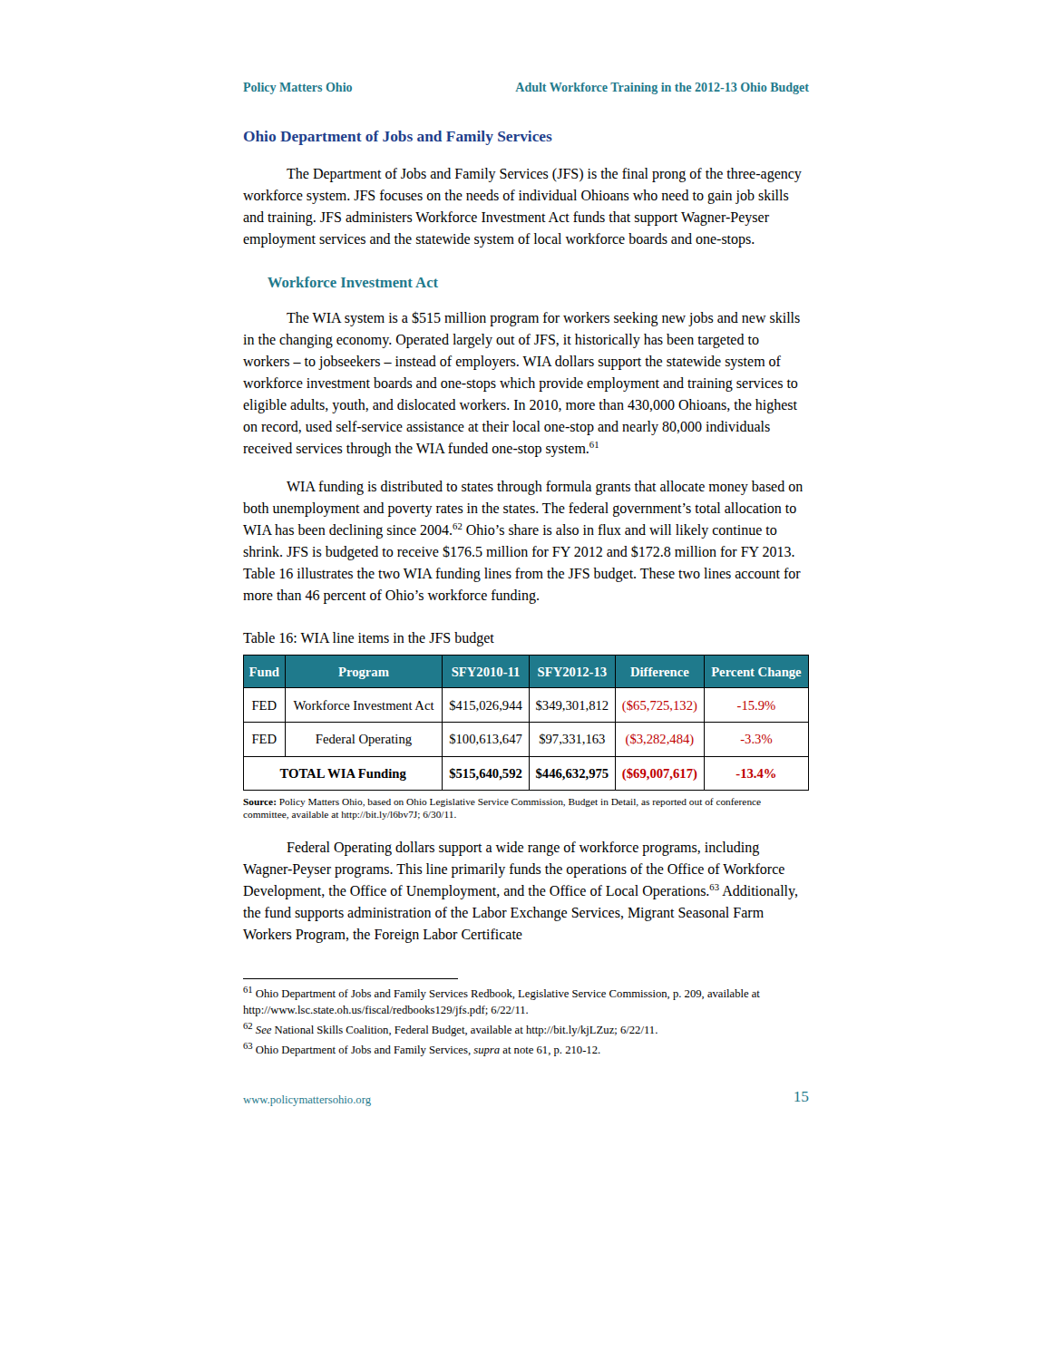Policy Matters Ohio
Adult Workforce Training in the 2012-13 Ohio Budget
Ohio Department of Jobs and Family Services
The Department of Jobs and Family Services (JFS) is the final prong of the three-agency workforce system. JFS focuses on the needs of individual Ohioans who need to gain job skills and training. JFS administers Workforce Investment Act funds that support Wagner-Peyser employment services and the statewide system of local workforce boards and one-stops.
Workforce Investment Act
The WIA system is a $515 million program for workers seeking new jobs and new skills in the changing economy. Operated largely out of JFS, it historically has been targeted to workers – to jobseekers – instead of employers. WIA dollars support the statewide system of workforce investment boards and one-stops which provide employment and training services to eligible adults, youth, and dislocated workers. In 2010, more than 430,000 Ohioans, the highest on record, used self-service assistance at their local one-stop and nearly 80,000 individuals received services through the WIA funded one-stop system.61
WIA funding is distributed to states through formula grants that allocate money based on both unemployment and poverty rates in the states. The federal government’s total allocation to WIA has been declining since 2004.62 Ohio’s share is also in flux and will likely continue to shrink. JFS is budgeted to receive $176.5 million for FY 2012 and $172.8 million for FY 2013. Table 16 illustrates the two WIA funding lines from the JFS budget. These two lines account for more than 46 percent of Ohio’s workforce funding.
Table 16: WIA line items in the JFS budget
| Fund | Program | SFY2010-11 | SFY2012-13 | Difference | Percent Change |
| --- | --- | --- | --- | --- | --- |
| FED | Workforce Investment Act | $415,026,944 | $349,301,812 | ($65,725,132) | -15.9% |
| FED | Federal Operating | $100,613,647 | $97,331,163 | ($3,282,484) | -3.3% |
| TOTAL WIA Funding | $515,640,592 | $446,632,975 | ($69,007,617) | -13.4% |
Source: Policy Matters Ohio, based on Ohio Legislative Service Commission, Budget in Detail, as reported out of conference committee, available at http://bit.ly/l6bv7J; 6/30/11.
Federal Operating dollars support a wide range of workforce programs, including Wagner-Peyser programs. This line primarily funds the operations of the Office of Workforce Development, the Office of Unemployment, and the Office of Local Operations.63 Additionally, the fund supports administration of the Labor Exchange Services, Migrant Seasonal Farm Workers Program, the Foreign Labor Certificate
61 Ohio Department of Jobs and Family Services Redbook, Legislative Service Commission, p. 209, available at http://www.lsc.state.oh.us/fiscal/redbooks129/jfs.pdf; 6/22/11.
62 See National Skills Coalition, Federal Budget, available at http://bit.ly/kjLZuz; 6/22/11.
63 Ohio Department of Jobs and Family Services, supra at note 61, p. 210-12.
www.policymattersohio.org
15